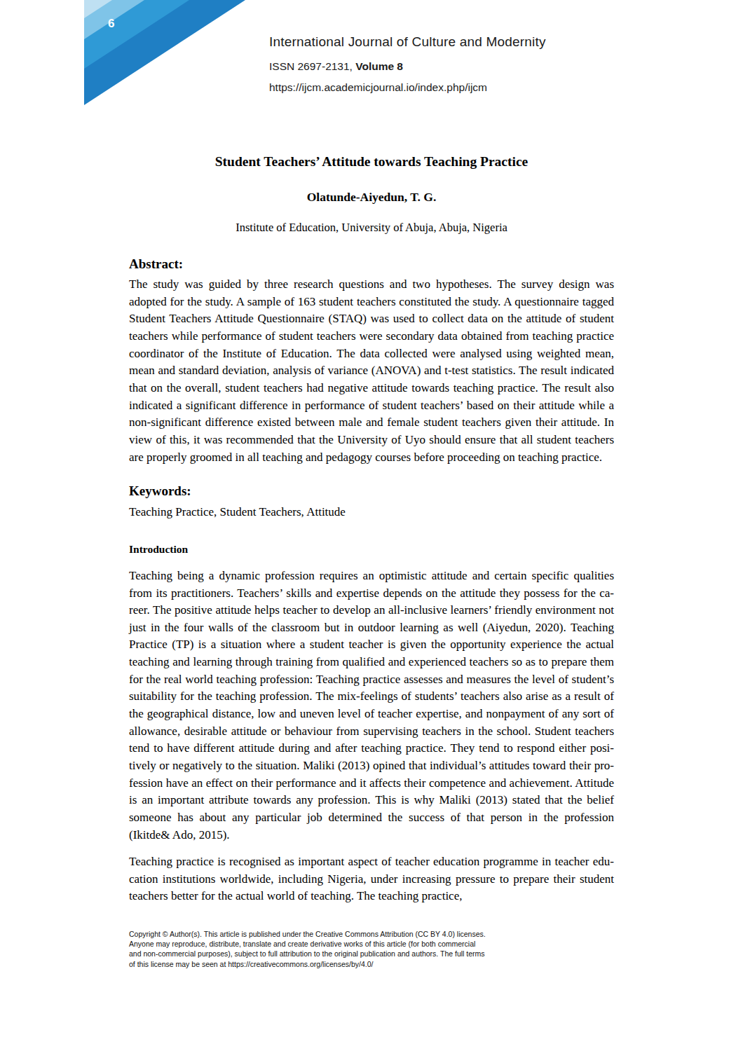6
International Journal of Culture and Modernity
ISSN 2697-2131, Volume 8
https://ijcm.academicjournal.io/index.php/ijcm
Student Teachers’ Attitude towards Teaching Practice
Olatunde-Aiyedun, T. G.
Institute of Education, University of Abuja, Abuja, Nigeria
Abstract:
The study was guided by three research questions and two hypotheses. The survey design was adopted for the study. A sample of 163 student teachers constituted the study. A questionnaire tagged Student Teachers Attitude Questionnaire (STAQ) was used to collect data on the attitude of student teachers while performance of student teachers were secondary data obtained from teaching practice coordinator of the Institute of Education. The data collected were analysed using weighted mean, mean and standard deviation, analysis of variance (ANOVA) and t-test statistics. The result indicated that on the overall, student teachers had negative attitude towards teaching practice. The result also indicated a significant difference in performance of student teachers’ based on their attitude while a non-significant difference existed between male and female student teachers given their attitude. In view of this, it was recommended that the University of Uyo should ensure that all student teachers are properly groomed in all teaching and pedagogy courses before proceeding on teaching practice.
Keywords:
Teaching Practice, Student Teachers, Attitude
Introduction
Teaching being a dynamic profession requires an optimistic attitude and certain specific qualities from its practitioners. Teachers’ skills and expertise depends on the attitude they possess for the career. The positive attitude helps teacher to develop an all-inclusive learners’ friendly environment not just in the four walls of the classroom but in outdoor learning as well (Aiyedun, 2020). Teaching Practice (TP) is a situation where a student teacher is given the opportunity experience the actual teaching and learning through training from qualified and experienced teachers so as to prepare them for the real world teaching profession: Teaching practice assesses and measures the level of student’s suitability for the teaching profession. The mix-feelings of students’ teachers also arise as a result of the geographical distance, low and uneven level of teacher expertise, and nonpayment of any sort of allowance, desirable attitude or behaviour from supervising teachers in the school. Student teachers tend to have different attitude during and after teaching practice. They tend to respond either positively or negatively to the situation. Maliki (2013) opined that individual’s attitudes toward their profession have an effect on their performance and it affects their competence and achievement. Attitude is an important attribute towards any profession. This is why Maliki (2013) stated that the belief someone has about any particular job determined the success of that person in the profession (Ikitde& Ado, 2015).
Teaching practice is recognised as important aspect of teacher education programme in teacher education institutions worldwide, including Nigeria, under increasing pressure to prepare their student teachers better for the actual world of teaching. The teaching practice,
Copyright © Author(s). This article is published under the Creative Commons Attribution (CC BY 4.0) licenses.
Anyone may reproduce, distribute, translate and create derivative works of this article (for both commercial
and non-commercial purposes), subject to full attribution to the original publication and authors. The full terms
of this license may be seen at https://creativecommons.org/licenses/by/4.0/